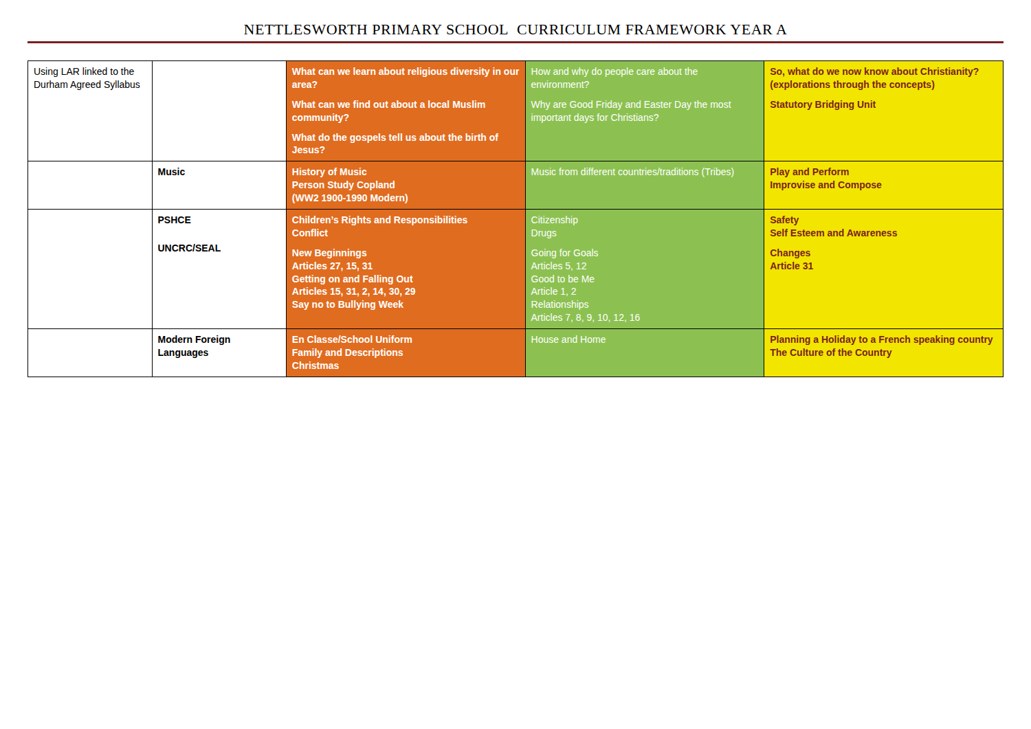NETTLESWORTH PRIMARY SCHOOL CURRICULUM FRAMEWORK YEAR A
| Using LAR linked to the Durham Agreed Syllabus | | What can we learn about religious diversity in our area? What can we find out about a local Muslim community? What do the gospels tell us about the birth of Jesus? | How and why do people care about the environment? Why are Good Friday and Easter Day the most important days for Christians? | So, what do we now know about Christianity? (explorations through the concepts) Statutory Bridging Unit |
| | Music | History of Music Person Study Copland (WW2 1900-1990 Modern) | Music from different countries/traditions (Tribes) | Play and Perform Improvise and Compose |
| | PSHCE UNCRC/SEAL | Children’s Rights and Responsibilities Conflict New Beginnings Articles 27, 15, 31 Getting on and Falling Out Articles 15, 31, 2, 14, 30, 29 Say no to Bullying Week | Citizenship Drugs Going for Goals Articles 5, 12 Good to be Me Article 1, 2 Relationships Articles 7, 8, 9, 10, 12, 16 | Safety Self Esteem and Awareness Changes Article 31 |
| | Modern Foreign Languages | En Classe/School Uniform Family and Descriptions Christmas | House and Home | Planning a Holiday to a French speaking country The Culture of the Country |